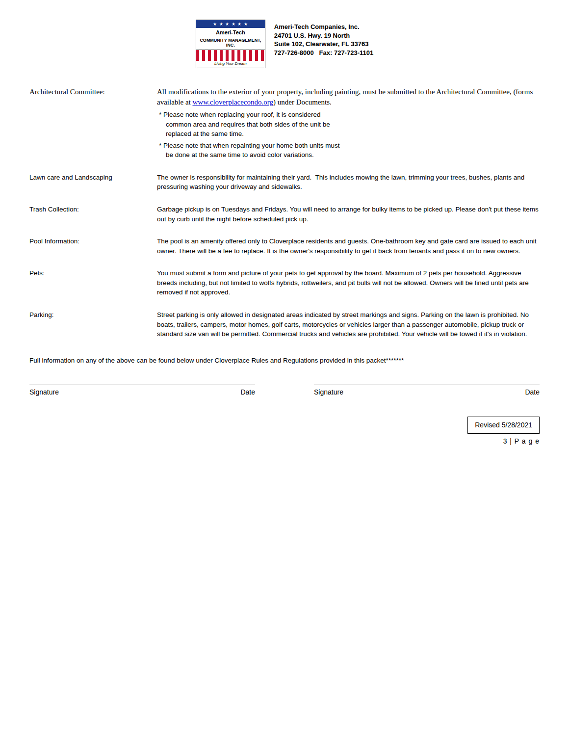★ ★ ★ ★ ★ ★
Ameri-Tech
COMMUNITY MANAGEMENT, INC.
Living Your Dream
Ameri-Tech Companies, Inc.
24701 U.S. Hwy. 19 North
Suite 102, Clearwater, FL 33763
727-726-8000 Fax: 727-723-1101
Architectural Committee:
All modifications to the exterior of your property, including painting, must be submitted to the Architectural Committee, (forms available at www.cloverplacecondo.org) under Documents.
* Please note when replacing your roof, it is considered
common area and requires that both sides of the unit be
replaced at the same time.
* Please note that when repainting your home both units must
be done at the same time to avoid color variations.
Lawn care and Landscaping
The owner is responsibility for maintaining their yard. This includes mowing the lawn, trimming your trees, bushes, plants and pressuring washing your driveway and sidewalks.
Trash Collection:
Garbage pickup is on Tuesdays and Fridays. You will need to arrange for bulky items to be picked up. Please don't put these items out by curb until the night before scheduled pick up.
Pool Information:
The pool is an amenity offered only to Cloverplace residents and guests. One-bathroom key and gate card are issued to each unit owner. There will be a fee to replace. It is the owner's responsibility to get it back from tenants and pass it on to new owners.
Pets:
You must submit a form and picture of your pets to get approval by the board. Maximum of 2 pets per household. Aggressive breeds including, but not limited to wolfs hybrids, rottweilers, and pit bulls will not be allowed. Owners will be fined until pets are removed if not approved.
Parking:
Street parking is only allowed in designated areas indicated by street markings and signs. Parking on the lawn is prohibited. No boats, trailers, campers, motor homes, golf carts, motorcycles or vehicles larger than a passenger automobile, pickup truck or standard size van will be permitted. Commercial trucks and vehicles are prohibited. Your vehicle will be towed if it's in violation.
Full information on any of the above can be found below under Cloverplace Rules and Regulations provided in this packet*******
Signature Date
Signature Date
Revised 5/28/2021
3 | P a g e